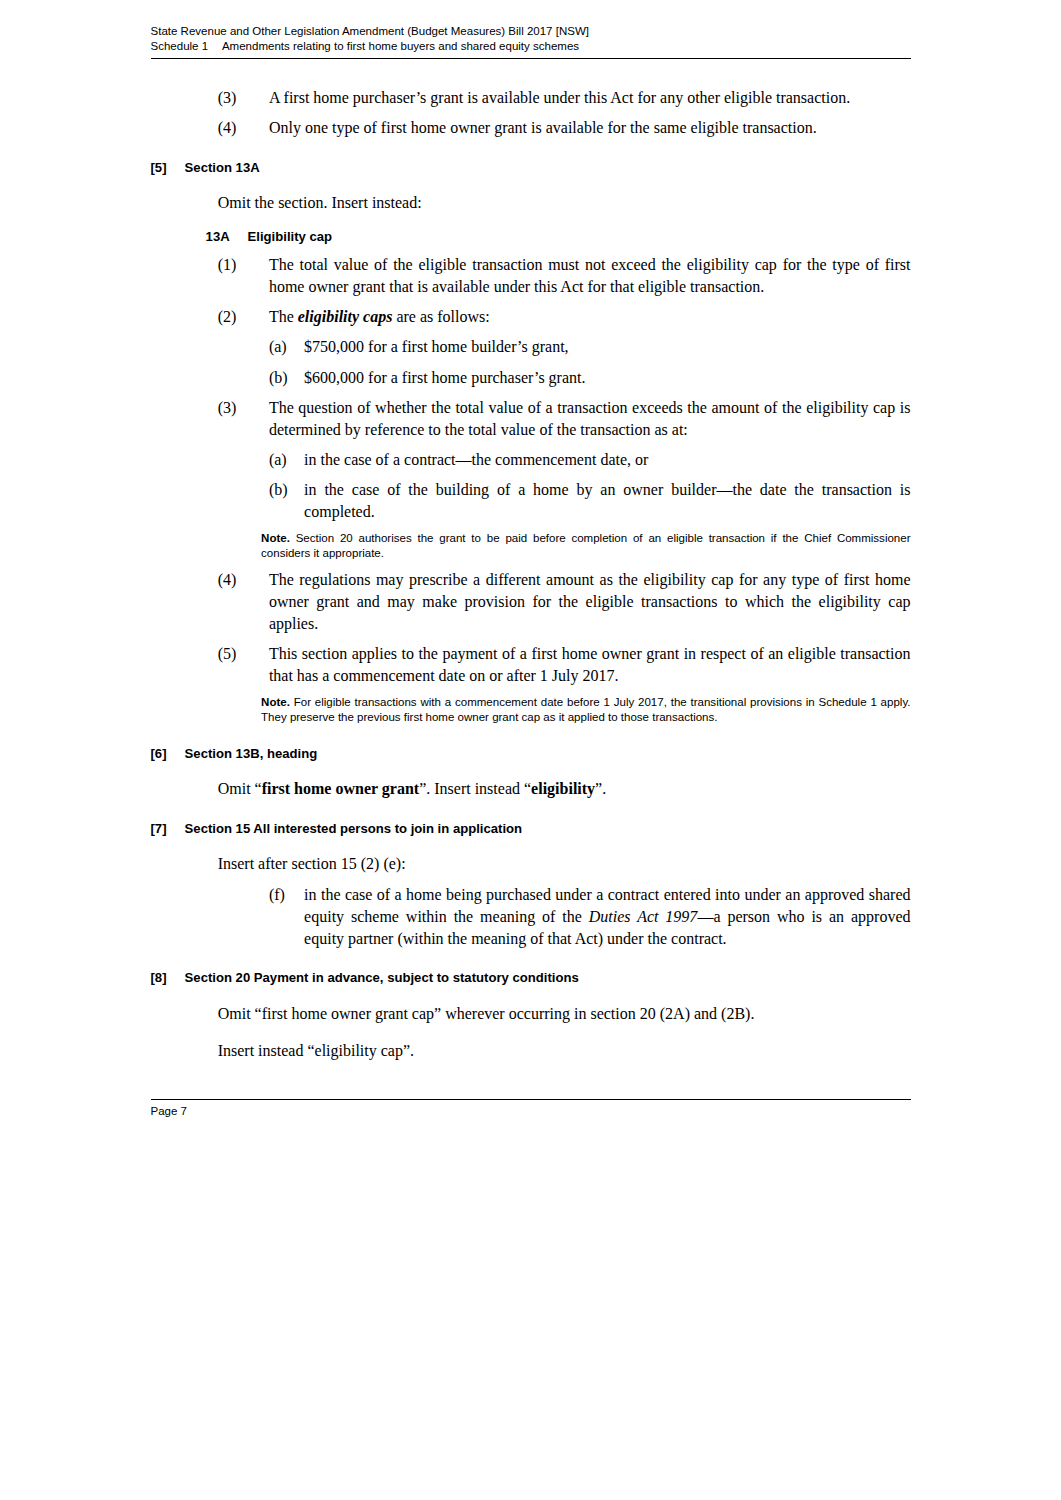State Revenue and Other Legislation Amendment (Budget Measures) Bill 2017 [NSW] Schedule 1 Amendments relating to first home buyers and shared equity schemes
(3) A first home purchaser’s grant is available under this Act for any other eligible transaction.
(4) Only one type of first home owner grant is available for the same eligible transaction.
[5] Section 13A
Omit the section. Insert instead:
13A Eligibility cap
(1) The total value of the eligible transaction must not exceed the eligibility cap for the type of first home owner grant that is available under this Act for that eligible transaction.
(2) The eligibility caps are as follows:
(a) $750,000 for a first home builder’s grant,
(b) $600,000 for a first home purchaser’s grant.
(3) The question of whether the total value of a transaction exceeds the amount of the eligibility cap is determined by reference to the total value of the transaction as at:
(a) in the case of a contract—the commencement date, or
(b) in the case of the building of a home by an owner builder—the date the transaction is completed.
Note. Section 20 authorises the grant to be paid before completion of an eligible transaction if the Chief Commissioner considers it appropriate.
(4) The regulations may prescribe a different amount as the eligibility cap for any type of first home owner grant and may make provision for the eligible transactions to which the eligibility cap applies.
(5) This section applies to the payment of a first home owner grant in respect of an eligible transaction that has a commencement date on or after 1 July 2017.
Note. For eligible transactions with a commencement date before 1 July 2017, the transitional provisions in Schedule 1 apply. They preserve the previous first home owner grant cap as it applied to those transactions.
[6] Section 13B, heading
Omit “first home owner grant”. Insert instead “eligibility”.
[7] Section 15 All interested persons to join in application
Insert after section 15 (2) (e):
(f) in the case of a home being purchased under a contract entered into under an approved shared equity scheme within the meaning of the Duties Act 1997—a person who is an approved equity partner (within the meaning of that Act) under the contract.
[8] Section 20 Payment in advance, subject to statutory conditions
Omit “first home owner grant cap” wherever occurring in section 20 (2A) and (2B).
Insert instead “eligibility cap”.
Page 7